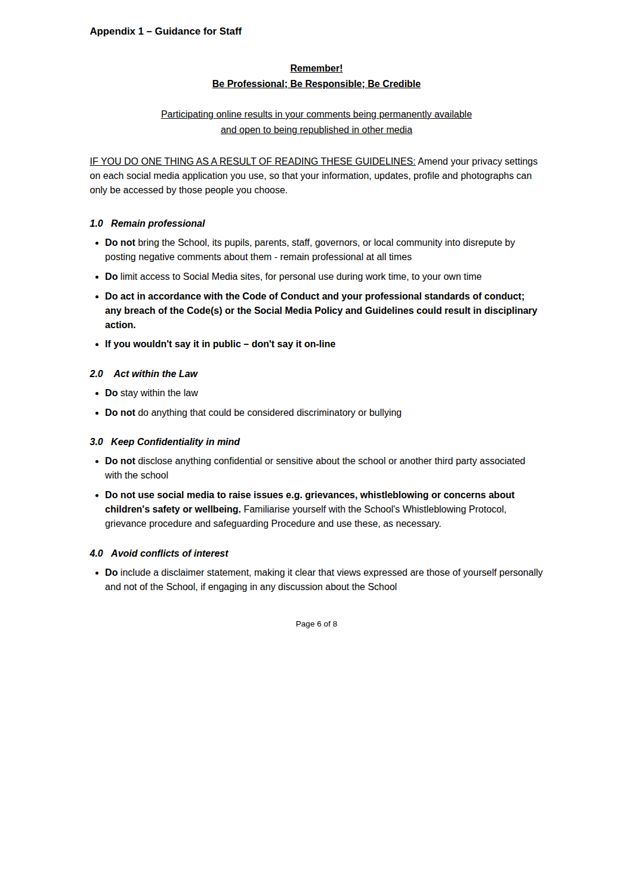Appendix 1 – Guidance for Staff
Remember!
Be Professional; Be Responsible; Be Credible
Participating online results in your comments being permanently available
and open to being republished in other media
IF YOU DO ONE THING AS A RESULT OF READING THESE GUIDELINES: Amend your privacy settings on each social media application you use, so that your information, updates, profile and photographs can only be accessed by those people you choose.
1.0 Remain professional
Do not bring the School, its pupils, parents, staff, governors, or local community into disrepute by posting negative comments about them - remain professional at all times
Do limit access to Social Media sites, for personal use during work time, to your own time
Do act in accordance with the Code of Conduct and your professional standards of conduct; any breach of the Code(s) or the Social Media Policy and Guidelines could result in disciplinary action.
If you wouldn't say it in public – don't say it on-line
2.0 Act within the Law
Do stay within the law
Do not do anything that could be considered discriminatory or bullying
3.0 Keep Confidentiality in mind
Do not disclose anything confidential or sensitive about the school or another third party associated with the school
Do not use social media to raise issues e.g. grievances, whistleblowing or concerns about children's safety or wellbeing. Familiarise yourself with the School's Whistleblowing Protocol, grievance procedure and safeguarding Procedure and use these, as necessary.
4.0 Avoid conflicts of interest
Do include a disclaimer statement, making it clear that views expressed are those of yourself personally and not of the School, if engaging in any discussion about the School
Page 6 of 8